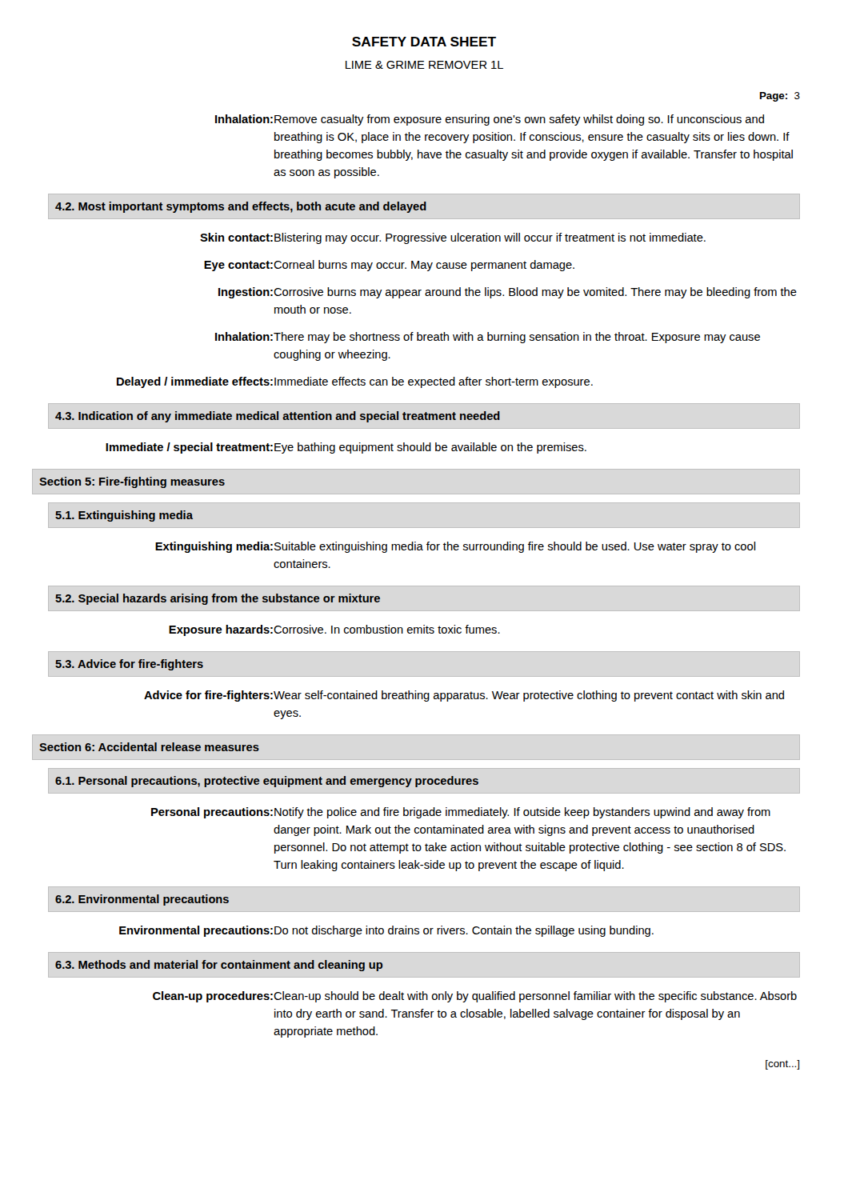SAFETY DATA SHEET
LIME & GRIME REMOVER 1L
Page: 3
| Inhalation: | Remove casualty from exposure ensuring one's own safety whilst doing so. If unconscious and breathing is OK, place in the recovery position. If conscious, ensure the casualty sits or lies down. If breathing becomes bubbly, have the casualty sit and provide oxygen if available. Transfer to hospital as soon as possible. |
4.2. Most important symptoms and effects, both acute and delayed
| Skin contact: | Blistering may occur. Progressive ulceration will occur if treatment is not immediate. |
| Eye contact: | Corneal burns may occur. May cause permanent damage. |
| Ingestion: | Corrosive burns may appear around the lips. Blood may be vomited. There may be bleeding from the mouth or nose. |
| Inhalation: | There may be shortness of breath with a burning sensation in the throat. Exposure may cause coughing or wheezing. |
| Delayed / immediate effects: | Immediate effects can be expected after short-term exposure. |
4.3. Indication of any immediate medical attention and special treatment needed
| Immediate / special treatment: | Eye bathing equipment should be available on the premises. |
Section 5: Fire-fighting measures
5.1. Extinguishing media
| Extinguishing media: | Suitable extinguishing media for the surrounding fire should be used. Use water spray to cool containers. |
5.2. Special hazards arising from the substance or mixture
| Exposure hazards: | Corrosive. In combustion emits toxic fumes. |
5.3. Advice for fire-fighters
| Advice for fire-fighters: | Wear self-contained breathing apparatus. Wear protective clothing to prevent contact with skin and eyes. |
Section 6: Accidental release measures
6.1. Personal precautions, protective equipment and emergency procedures
| Personal precautions: | Notify the police and fire brigade immediately. If outside keep bystanders upwind and away from danger point. Mark out the contaminated area with signs and prevent access to unauthorised personnel. Do not attempt to take action without suitable protective clothing - see section 8 of SDS. Turn leaking containers leak-side up to prevent the escape of liquid. |
6.2. Environmental precautions
| Environmental precautions: | Do not discharge into drains or rivers. Contain the spillage using bunding. |
6.3. Methods and material for containment and cleaning up
| Clean-up procedures: | Clean-up should be dealt with only by qualified personnel familiar with the specific substance. Absorb into dry earth or sand. Transfer to a closable, labelled salvage container for disposal by an appropriate method. |
[cont...]